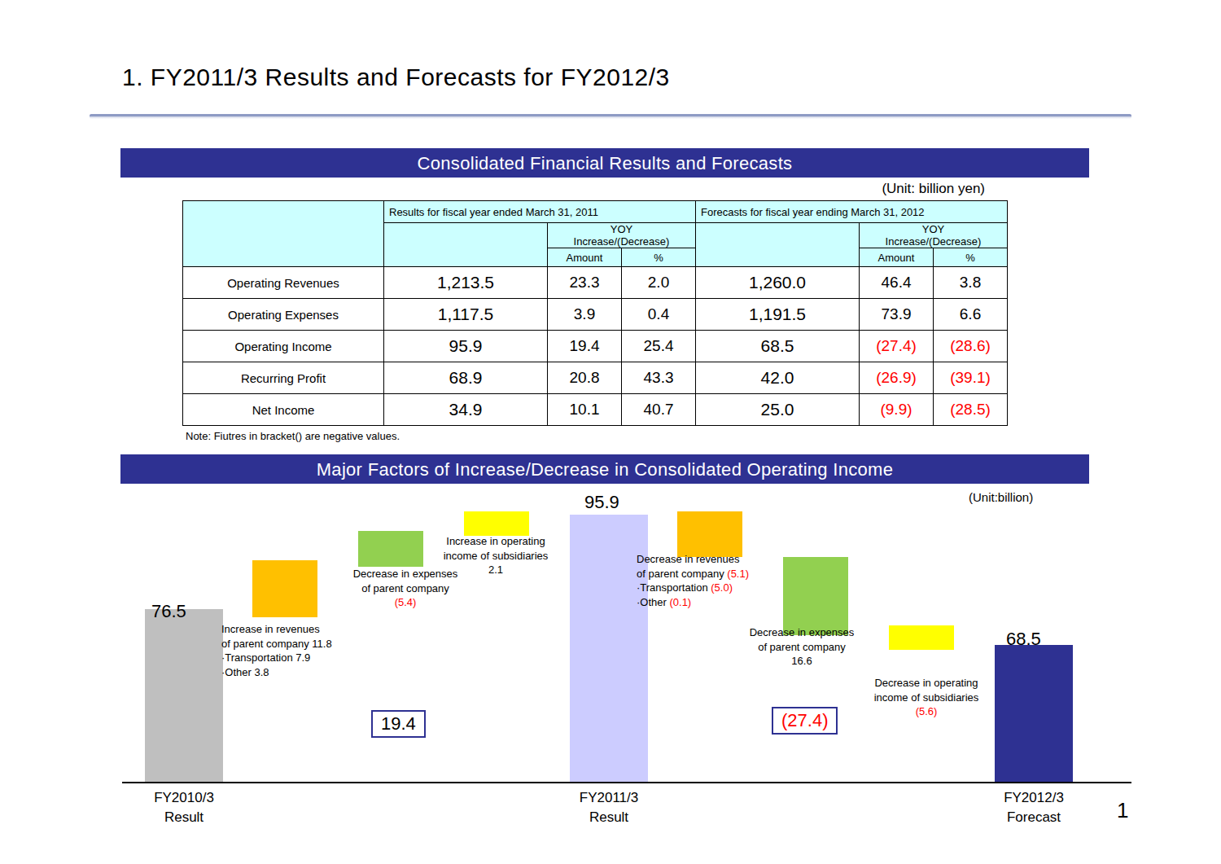1. FY2011/3 Results and Forecasts for FY2012/3
Consolidated Financial Results and Forecasts
(Unit: billion yen)
| | Results for fiscal year ended March 31, 2011 | Forecasts for fiscal year ending March 31, 2012 |
| | YOY Increase/(Decrease) | | YOY Increase/(Decrease) |
| Amount | % | Amount | % |
| Operating Revenues | 1,213.5 | 23.3 | 2.0 | 1,260.0 | 46.4 | 3.8 |
| Operating Expenses | 1,117.5 | 3.9 | 0.4 | 1,191.5 | 73.9 | 6.6 |
| Operating Income | 95.9 | 19.4 | 25.4 | 68.5 | (27.4) | (28.6) |
| Recurring Profit | 68.9 | 20.8 | 43.3 | 42.0 | (26.9) | (39.1) |
| Net Income | 34.9 | 10.1 | 40.7 | 25.0 | (9.9) | (28.5) |
Note: Fiutres in bracket() are negative values.
Major Factors of Increase/Decrease in Consolidated Operating Income
(Unit:billion)
76.5
95.9
68.5
Increase in revenues
of parent company 11.8
·Transportation 7.9
·Other 3.8
Decrease in expenses
of parent company
(5.4)
Increase in operating
income of subsidiaries
2.1
Decrease in revenues
of parent company (5.1)
·Transportation (5.0)
·Other (0.1)
Decrease in expenses
of parent company
16.6
Decrease in operating
income of subsidiaries
(5.6)
19.4
(27.4)
FY2010/3
Result
FY2011/3
Result
FY2012/3
Forecast
1